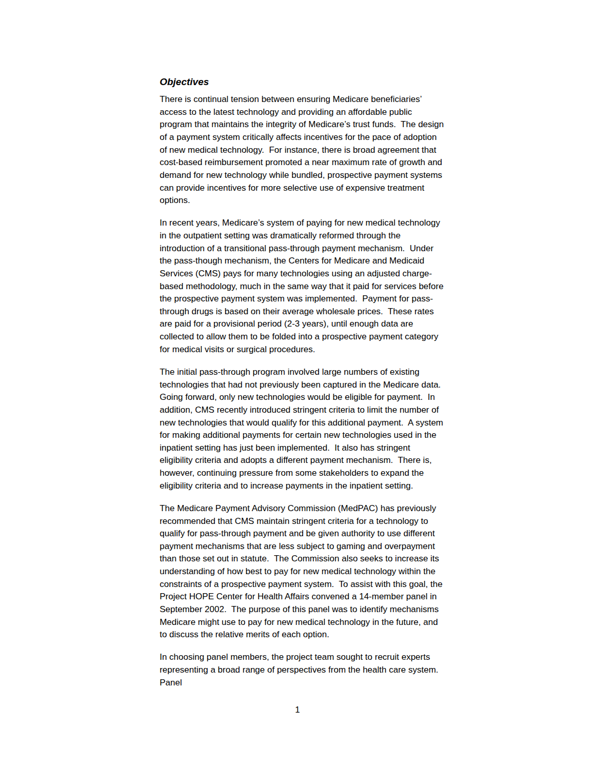Objectives
There is continual tension between ensuring Medicare beneficiaries’ access to the latest technology and providing an affordable public program that maintains the integrity of Medicare’s trust funds. The design of a payment system critically affects incentives for the pace of adoption of new medical technology. For instance, there is broad agreement that cost-based reimbursement promoted a near maximum rate of growth and demand for new technology while bundled, prospective payment systems can provide incentives for more selective use of expensive treatment options.
In recent years, Medicare’s system of paying for new medical technology in the outpatient setting was dramatically reformed through the introduction of a transitional pass-through payment mechanism. Under the pass-though mechanism, the Centers for Medicare and Medicaid Services (CMS) pays for many technologies using an adjusted charge-based methodology, much in the same way that it paid for services before the prospective payment system was implemented. Payment for pass-through drugs is based on their average wholesale prices. These rates are paid for a provisional period (2-3 years), until enough data are collected to allow them to be folded into a prospective payment category for medical visits or surgical procedures.
The initial pass-through program involved large numbers of existing technologies that had not previously been captured in the Medicare data. Going forward, only new technologies would be eligible for payment. In addition, CMS recently introduced stringent criteria to limit the number of new technologies that would qualify for this additional payment. A system for making additional payments for certain new technologies used in the inpatient setting has just been implemented. It also has stringent eligibility criteria and adopts a different payment mechanism. There is, however, continuing pressure from some stakeholders to expand the eligibility criteria and to increase payments in the inpatient setting.
The Medicare Payment Advisory Commission (MedPAC) has previously recommended that CMS maintain stringent criteria for a technology to qualify for pass-through payment and be given authority to use different payment mechanisms that are less subject to gaming and overpayment than those set out in statute. The Commission also seeks to increase its understanding of how best to pay for new medical technology within the constraints of a prospective payment system. To assist with this goal, the Project HOPE Center for Health Affairs convened a 14-member panel in September 2002. The purpose of this panel was to identify mechanisms Medicare might use to pay for new medical technology in the future, and to discuss the relative merits of each option.
In choosing panel members, the project team sought to recruit experts representing a broad range of perspectives from the health care system. Panel
1